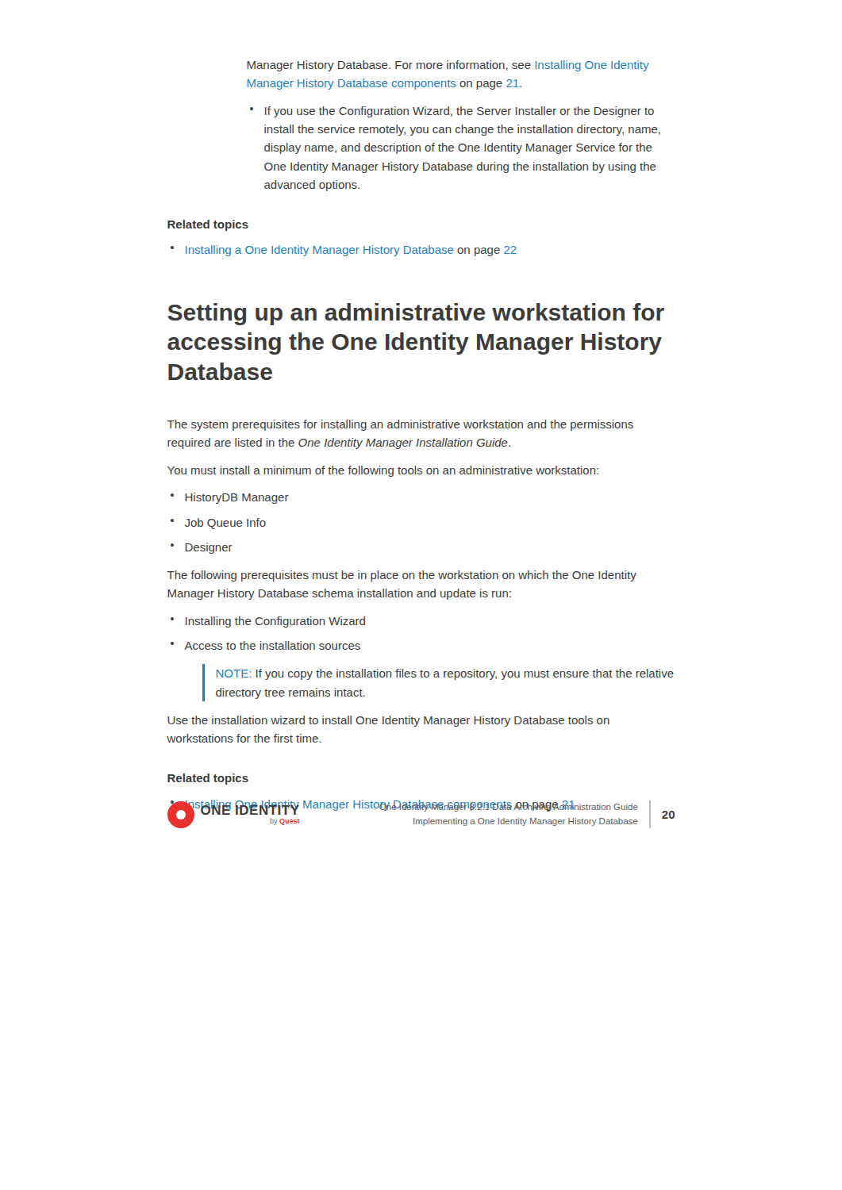Manager History Database. For more information, see Installing One Identity Manager History Database components on page 21.
If you use the Configuration Wizard, the Server Installer or the Designer to install the service remotely, you can change the installation directory, name, display name, and description of the One Identity Manager Service for the One Identity Manager History Database during the installation by using the advanced options.
Related topics
Installing a One Identity Manager History Database on page 22
Setting up an administrative workstation for accessing the One Identity Manager History Database
The system prerequisites for installing an administrative workstation and the permissions required are listed in the One Identity Manager Installation Guide.
You must install a minimum of the following tools on an administrative workstation:
HistoryDB Manager
Job Queue Info
Designer
The following prerequisites must be in place on the workstation on which the One Identity Manager History Database schema installation and update is run:
Installing the Configuration Wizard
Access to the installation sources
NOTE: If you copy the installation files to a repository, you must ensure that the relative directory tree remains intact.
Use the installation wizard to install One Identity Manager History Database tools on workstations for the first time.
Related topics
Installing One Identity Manager History Database components on page 21
One Identity
by Quest
One Identity Manager 8.2.1 Data Archiving Administration Guide
Implementing a One Identity Manager History Database
20